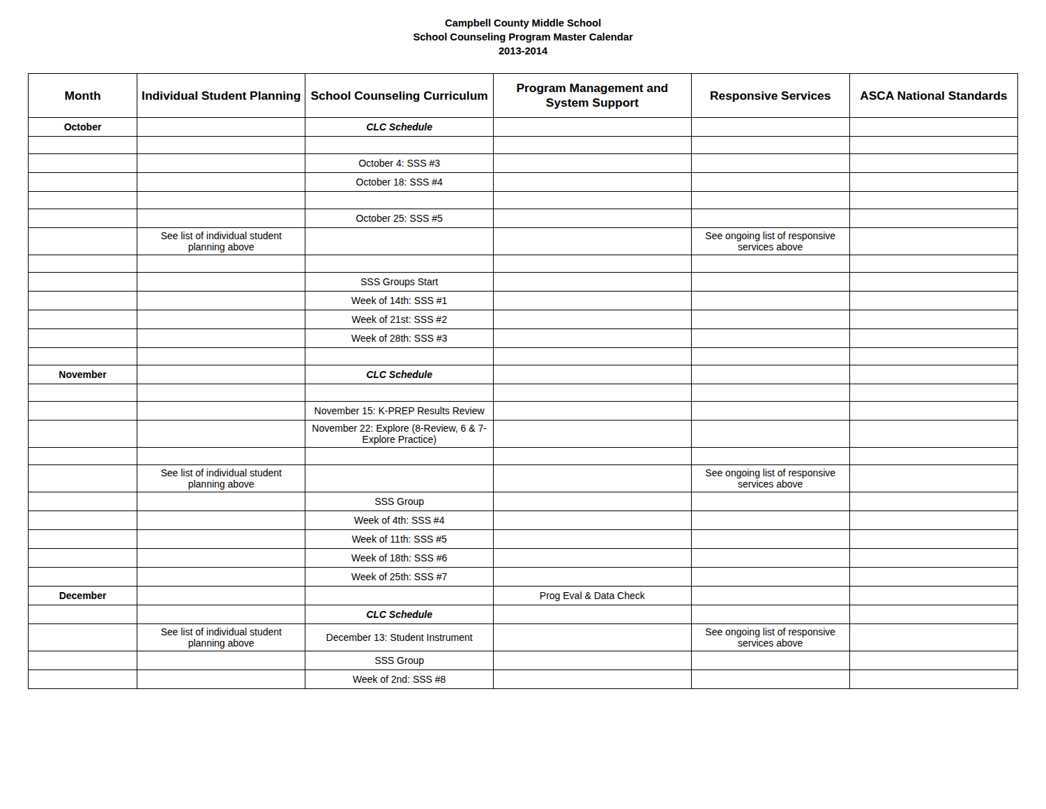Campbell County Middle School
School Counseling Program Master Calendar
2013-2014
| Month | Individual Student Planning | School Counseling Curriculum | Program Management and System Support | Responsive Services | ASCA National Standards |
| --- | --- | --- | --- | --- | --- |
| October | | CLC Schedule | | | |
| | | October 4: SSS #3 | | | |
| | | October 18: SSS #4 | | | |
| | | October 25: SSS #5 | | | |
| | See list of individual student planning above | | | See ongoing list of responsive services above | |
| | | SSS Groups Start | | | |
| | | Week of 14th: SSS #1 | | | |
| | | Week of 21st: SSS #2 | | | |
| | | Week of 28th: SSS #3 | | | |
| November | | CLC Schedule | | | |
| | | November 15: K-PREP Results Review | | | |
| | | November 22: Explore (8-Review, 6 & 7-Explore Practice) | | | |
| | See list of individual student planning above | | | See ongoing list of responsive services above | |
| | | SSS Group | | | |
| | | Week of 4th: SSS #4 | | | |
| | | Week of 11th: SSS #5 | | | |
| | | Week of 18th: SSS #6 | | | |
| | | Week of 25th: SSS #7 | | | |
| December | | | Prog Eval & Data Check | | |
| | | CLC Schedule | | | |
| | See list of individual student planning above | December 13: Student Instrument | | See ongoing list of responsive services above | |
| | | SSS Group | | | |
| | | Week of 2nd: SSS #8 | | | |